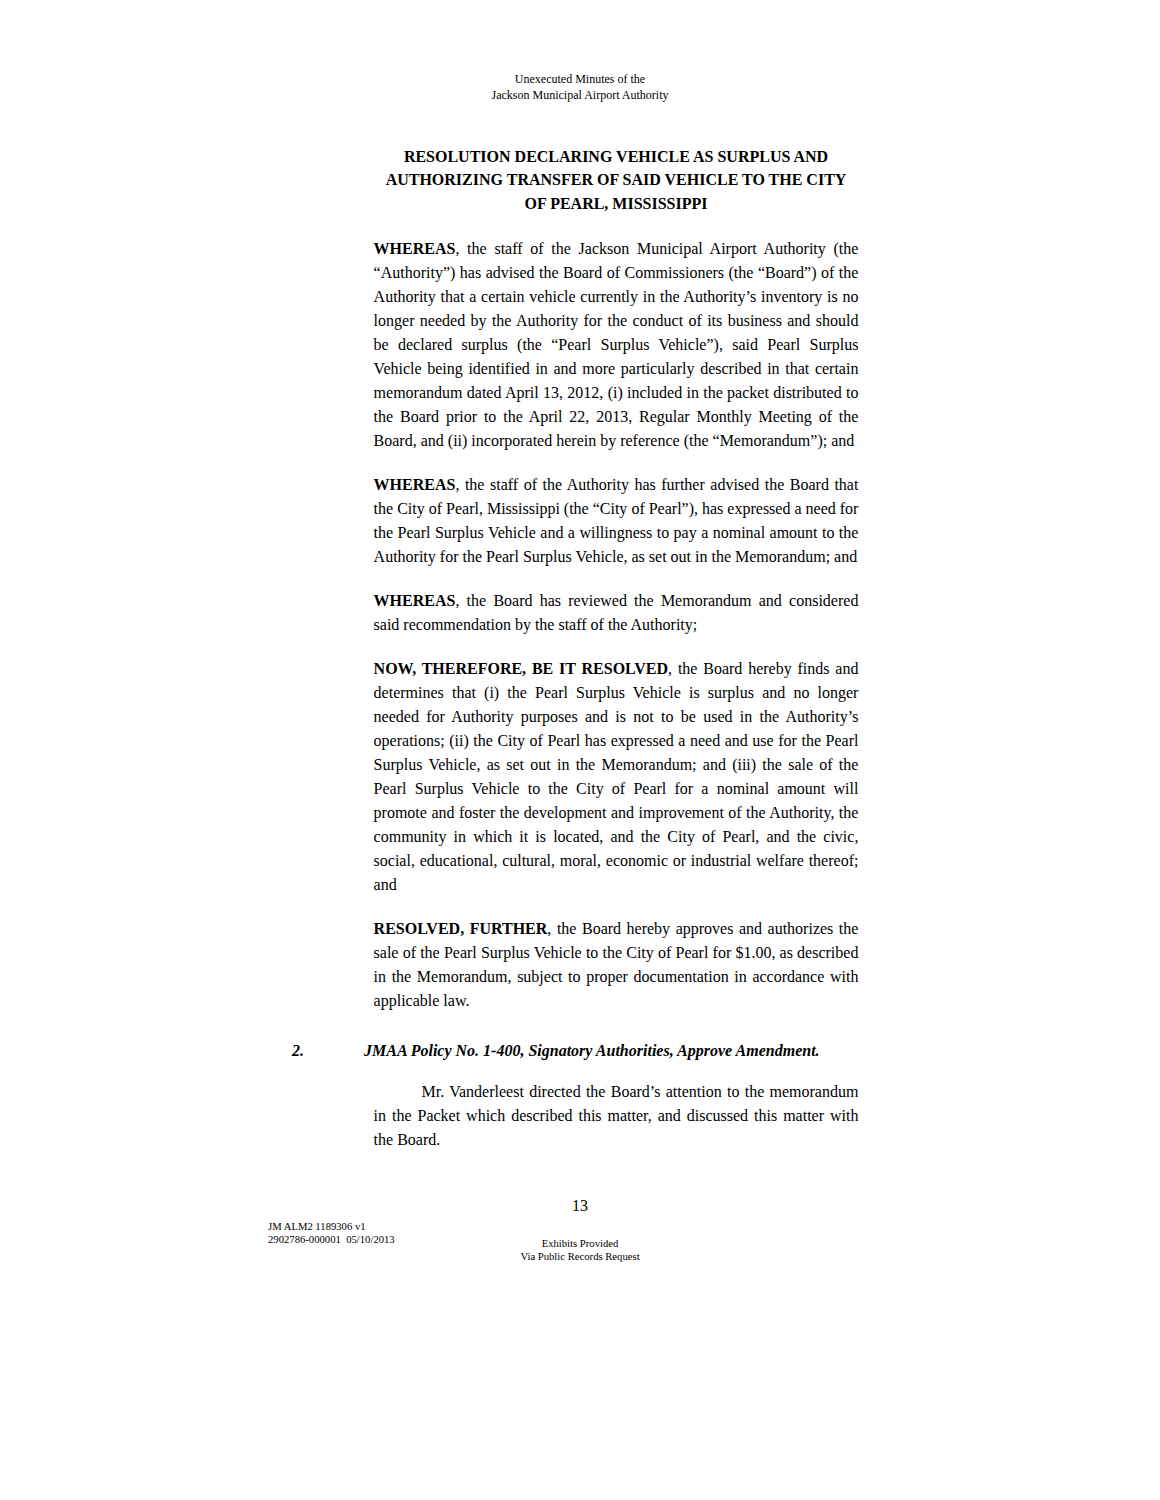Unexecuted Minutes of the
Jackson Municipal Airport Authority
Resolution Declaring Vehicle as Surplus and Authorizing Transfer of Said Vehicle to the City of Pearl, Mississippi
WHEREAS, the staff of the Jackson Municipal Airport Authority (the “Authority”) has advised the Board of Commissioners (the “Board”) of the Authority that a certain vehicle currently in the Authority’s inventory is no longer needed by the Authority for the conduct of its business and should be declared surplus (the “Pearl Surplus Vehicle”), said Pearl Surplus Vehicle being identified in and more particularly described in that certain memorandum dated April 13, 2012, (i) included in the packet distributed to the Board prior to the April 22, 2013, Regular Monthly Meeting of the Board, and (ii) incorporated herein by reference (the “Memorandum”); and
WHEREAS, the staff of the Authority has further advised the Board that the City of Pearl, Mississippi (the “City of Pearl”), has expressed a need for the Pearl Surplus Vehicle and a willingness to pay a nominal amount to the Authority for the Pearl Surplus Vehicle, as set out in the Memorandum; and
WHEREAS, the Board has reviewed the Memorandum and considered said recommendation by the staff of the Authority;
NOW, THEREFORE, BE IT RESOLVED, the Board hereby finds and determines that (i) the Pearl Surplus Vehicle is surplus and no longer needed for Authority purposes and is not to be used in the Authority’s operations; (ii) the City of Pearl has expressed a need and use for the Pearl Surplus Vehicle, as set out in the Memorandum; and (iii) the sale of the Pearl Surplus Vehicle to the City of Pearl for a nominal amount will promote and foster the development and improvement of the Authority, the community in which it is located, and the City of Pearl, and the civic, social, educational, cultural, moral, economic or industrial welfare thereof; and
RESOLVED, FURTHER, the Board hereby approves and authorizes the sale of the Pearl Surplus Vehicle to the City of Pearl for $1.00, as described in the Memorandum, subject to proper documentation in accordance with applicable law.
2.
JMAA Policy No. 1-400, Signatory Authorities, Approve Amendment.
Mr. Vanderleest directed the Board’s attention to the memorandum in the Packet which described this matter, and discussed this matter with the Board.
13
JM ALM2 1189306 v1
2902786-000001 05/10/2013
Exhibits Provided
Via Public Records Request